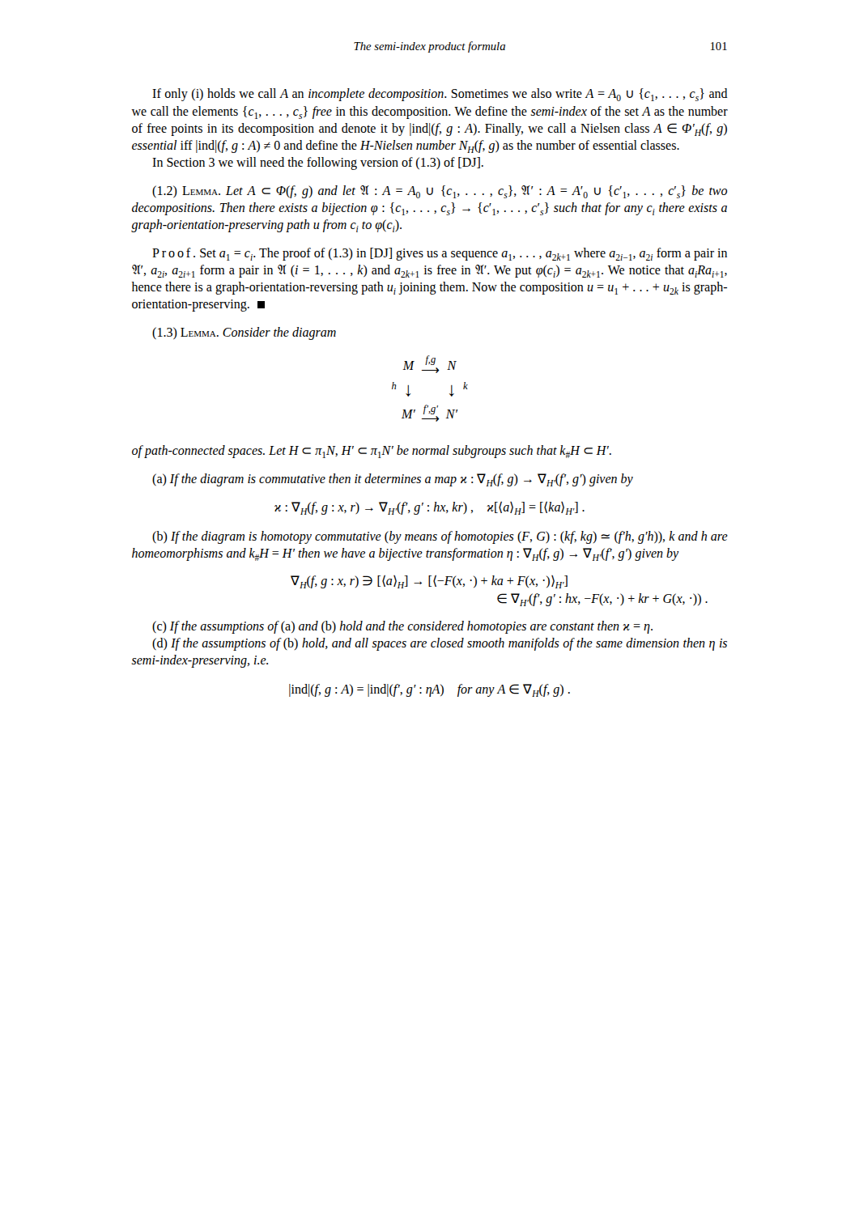The semi-index product formula 101
If only (i) holds we call A an incomplete decomposition. Sometimes we also write A = A0 ∪ {c1, . . . , cs} and we call the elements {c1, . . . , cs} free in this decomposition. We define the semi-index of the set A as the number of free points in its decomposition and denote it by |ind|(f, g : A). Finally, we call a Nielsen class A ∈ Φ′H(f, g) essential iff |ind|(f, g : A) ≠ 0 and define the H-Nielsen number NH(f, g) as the number of essential classes.
In Section 3 we will need the following version of (1.3) of [DJ].
(1.2) Lemma. Let A ⊂ Φ(f, g) and let 𝔄 : A = A0 ∪ {c1, . . . , cs}, 𝔄′ : A = A′0 ∪ {c′1, . . . , c′s} be two decompositions. Then there exists a bijection φ : {c1, . . . , cs} → {c′1, . . . , c′s} such that for any ci there exists a graph-orientation-preserving path u from ci to φ(ci).
Proof. Set a1 = ci. The proof of (1.3) in [DJ] gives us a sequence a1, . . . , a2k+1 where a2i−1, a2i form a pair in 𝔄′, a2i, a2i+1 form a pair in 𝔄 (i = 1, . . . , k) and a2k+1 is free in 𝔄′. We put φ(ci) = a2k+1. We notice that aiRai+1, hence there is a graph-orientation-reversing path ui joining them. Now the composition u = u1 + . . . + u2k is graph-orientation-preserving.
(1.3) Lemma. Consider the diagram
| M | f,g ⟶ | N |
| h ↓ | | ↓ k |
| M′ | f′,g′ ⟶ | N′ |
of path-connected spaces. Let H ⊂ π1N, H′ ⊂ π1N′ be normal subgroups such that k#H ⊂ H′.
(a) If the diagram is commutative then it determines a map ϰ : ∇H(f, g) → ∇H′(f′, g′) given by
ϰ : ∇H(f, g : x, r) → ∇H′(f′, g′ : hx, kr) , ϰ[⟨a⟩H] = [⟨ka⟩H′] .
(b) If the diagram is homotopy commutative (by means of homotopies (F, G) : (kf, kg) ≃ (f′h, g′h)), k and h are homeomorphisms and k#H = H′ then we have a bijective transformation η : ∇H(f, g) → ∇H′(f′, g′) given by
∇H(f, g : x, r) ∋ [⟨a⟩H] → [⟨−F(x, ·) + ka + F(x, ·)⟩H′] ∈ ∇H′(f′, g′ : hx, −F(x, ·) + kr + G(x, ·)) .
(c) If the assumptions of (a) and (b) hold and the considered homotopies are constant then ϰ = η.
(d) If the assumptions of (b) hold, and all spaces are closed smooth manifolds of the same dimension then η is semi-index-preserving, i.e.
|ind|(f, g : A) = |ind|(f′, g′ : ηA) for any A ∈ ∇H(f, g) .